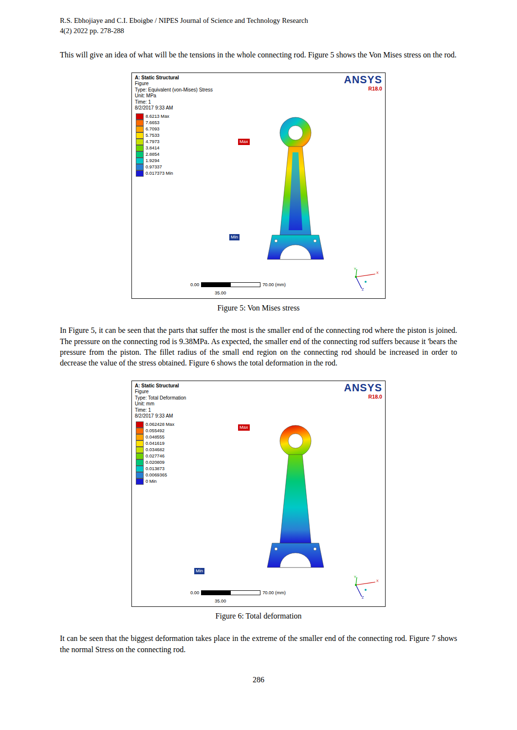R.S. Ebhojiaye and C.I. Eboigbe / NIPES Journal of Science and Technology Research
4(2) 2022 pp. 278-288
This will give an idea of what will be the tensions in the whole connecting rod. Figure 5 shows the Von Mises stress on the rod.
A: Static Structural
Figure
Type: Equivalent (von-Mises) Stress
Unit: MPa
Time: 1
8/2/2017 9:33 AM
ANSYS R18.0
| | 8.6213 Max |
| | 7.6653 |
| | 6.7093 |
| | 5.7533 |
| | 4.7973 |
| | 3.8414 |
| | 2.8854 |
| | 1.9294 |
| | 0.97337 |
| | 0.017373 Min |
Max Min
0.00 70.00 (mm)
35.00
X Y Z
Figure 5: Von Mises stress
In Figure 5, it can be seen that the parts that suffer the most is the smaller end of the connecting rod where the piston is joined. The pressure on the connecting rod is 9.38MPa. As expected, the smaller end of the connecting rod suffers because it 'bears the pressure from the piston. The fillet radius of the small end region on the connecting rod should be increased in order to decrease the value of the stress obtained. Figure 6 shows the total deformation in the rod.
A: Static Structural
Figure
Type: Total Deformation
Unit: mm
Time: 1
8/2/2017 9:33 AM
ANSYS R18.0
| | 0.062428 Max |
| | 0.055492 |
| | 0.048555 |
| | 0.041619 |
| | 0.034682 |
| | 0.027746 |
| | 0.020809 |
| | 0.013873 |
| | 0.0069365 |
| | 0 Min |
Max Min
0.00 70.00 (mm)
35.00
X Y Z
Figure 6: Total deformation
It can be seen that the biggest deformation takes place in the extreme of the smaller end of the connecting rod. Figure 7 shows the normal Stress on the connecting rod.
286